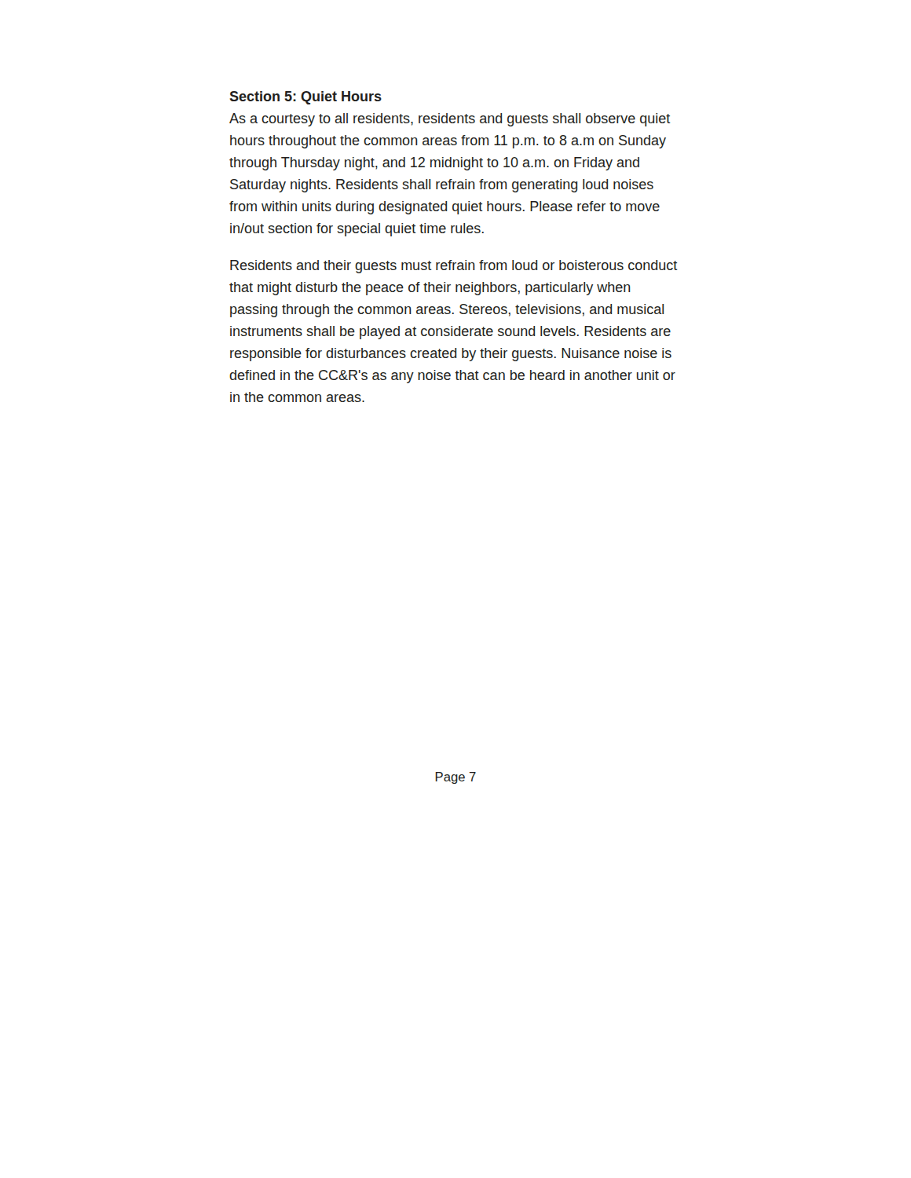Section 5: Quiet Hours
As a courtesy to all residents, residents and guests shall observe quiet hours throughout the common areas from 11 p.m. to 8 a.m on Sunday through Thursday night, and 12 midnight to 10 a.m. on Friday and Saturday nights. Residents shall refrain from generating loud noises from within units during designated quiet hours. Please refer to move in/out section for special quiet time rules.
Residents and their guests must refrain from loud or boisterous conduct that might disturb the peace of their neighbors, particularly when passing through the common areas. Stereos, televisions, and musical instruments shall be played at considerate sound levels. Residents are responsible for disturbances created by their guests. Nuisance noise is defined in the CC&R's as any noise that can be heard in another unit or in the common areas.
Page 7